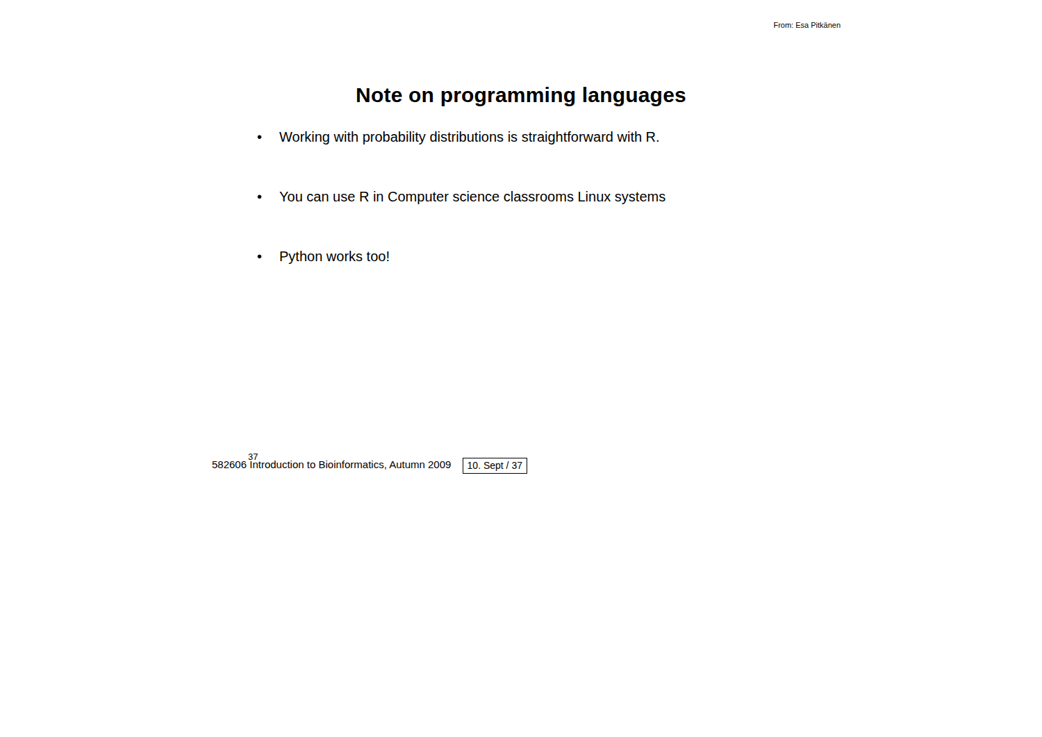From: Esa Pitkänen
Note on programming languages
Working with probability distributions is straightforward with R.
You can use R in Computer science classrooms Linux systems
Python works too!
37 582606 Introduction to Bioinformatics, Autumn 2009 10. Sept / 37